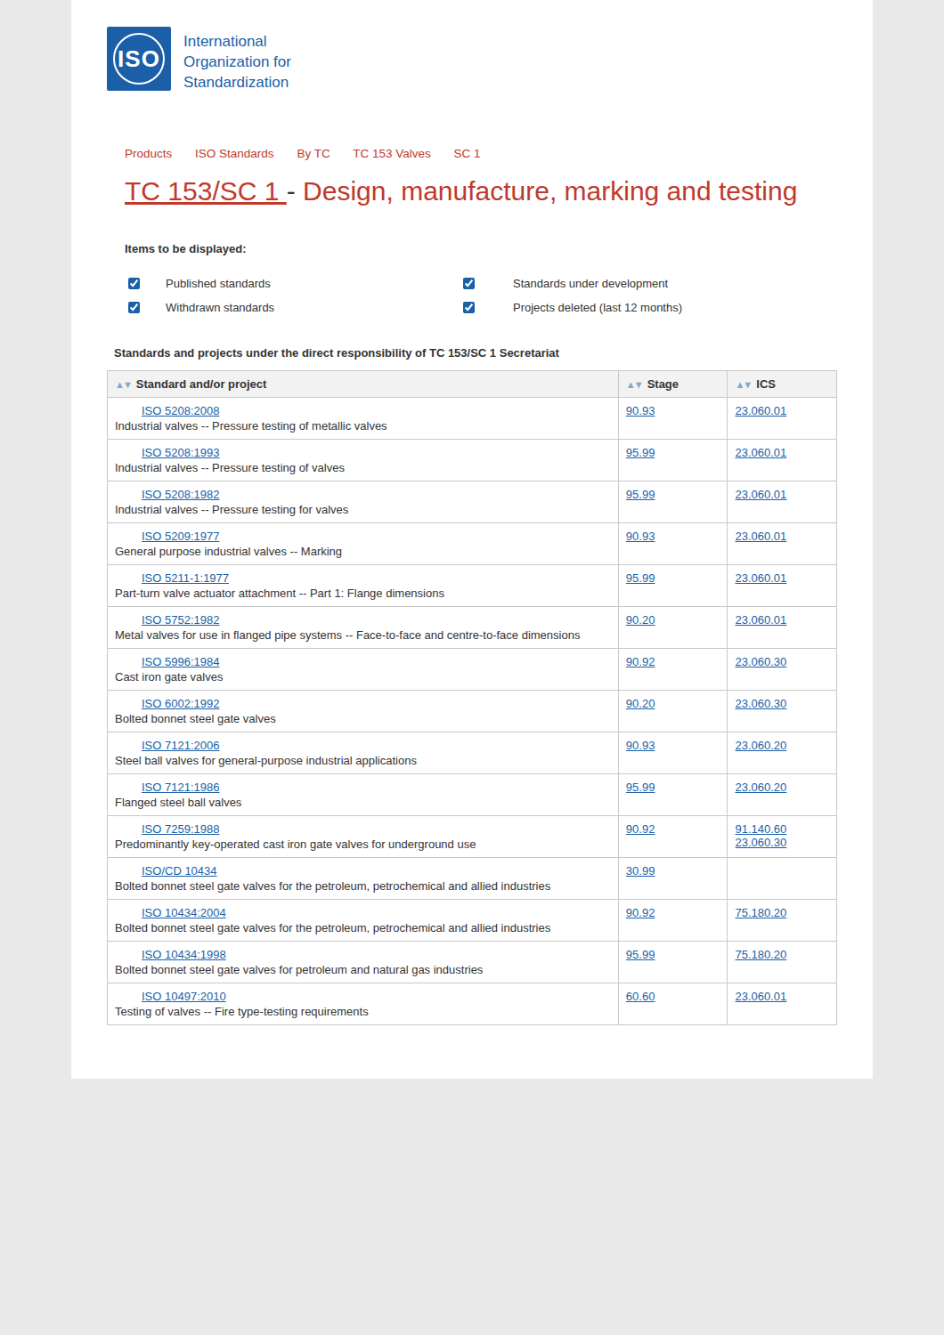ISO
International
Organization for
Standardization
Products ISO Standards By TC TC 153 Valves SC 1
TC 153/SC 1 - Design, manufacture, marking and testing
Items to be displayed:
| | Published standards | | Standards under development |
| | Withdrawn standards | | Projects deleted (last 12 months) |
Standards and projects under the direct responsibility of TC 153/SC 1 Secretariat
| ▲▼ Standard and/or project | ▲▼ Stage | ▲▼ ICS |
| --- | --- | --- |
| ISO 5208:2008 Industrial valves -- Pressure testing of metallic valves | 90.93 | 23.060.01 |
| ISO 5208:1993 Industrial valves -- Pressure testing of valves | 95.99 | 23.060.01 |
| ISO 5208:1982 Industrial valves -- Pressure testing for valves | 95.99 | 23.060.01 |
| ISO 5209:1977 General purpose industrial valves -- Marking | 90.93 | 23.060.01 |
| ISO 5211-1:1977 Part-turn valve actuator attachment -- Part 1: Flange dimensions | 95.99 | 23.060.01 |
| ISO 5752:1982 Metal valves for use in flanged pipe systems -- Face-to-face and centre-to-face dimensions | 90.20 | 23.060.01 |
| ISO 5996:1984 Cast iron gate valves | 90.92 | 23.060.30 |
| ISO 6002:1992 Bolted bonnet steel gate valves | 90.20 | 23.060.30 |
| ISO 7121:2006 Steel ball valves for general-purpose industrial applications | 90.93 | 23.060.20 |
| ISO 7121:1986 Flanged steel ball valves | 95.99 | 23.060.20 |
| ISO 7259:1988 Predominantly key-operated cast iron gate valves for underground use | 90.92 | 91.140.60 23.060.30 |
| ISO/CD 10434 Bolted bonnet steel gate valves for the petroleum, petrochemical and allied industries | 30.99 | |
| ISO 10434:2004 Bolted bonnet steel gate valves for the petroleum, petrochemical and allied industries | 90.92 | 75.180.20 |
| ISO 10434:1998 Bolted bonnet steel gate valves for petroleum and natural gas industries | 95.99 | 75.180.20 |
| ISO 10497:2010 Testing of valves -- Fire type-testing requirements | 60.60 | 23.060.01 |